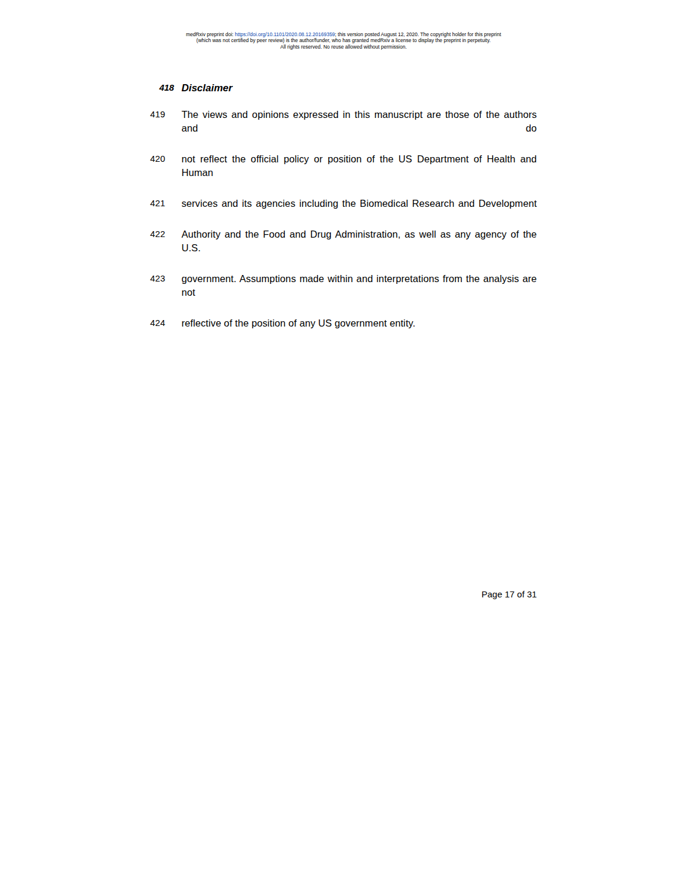medRxiv preprint doi: https://doi.org/10.1101/2020.08.12.20169359; this version posted August 12, 2020. The copyright holder for this preprint
(which was not certified by peer review) is the author/funder, who has granted medRxiv a license to display the preprint in perpetuity.
All rights reserved. No reuse allowed without permission.
418 Disclaimer
419 The views and opinions expressed in this manuscript are those of the authors and do
420 not reflect the official policy or position of the US Department of Health and Human
421 services and its agencies including the Biomedical Research and Development
422 Authority and the Food and Drug Administration, as well as any agency of the U.S.
423 government. Assumptions made within and interpretations from the analysis are not
424 reflective of the position of any US government entity.
Page 17 of 31